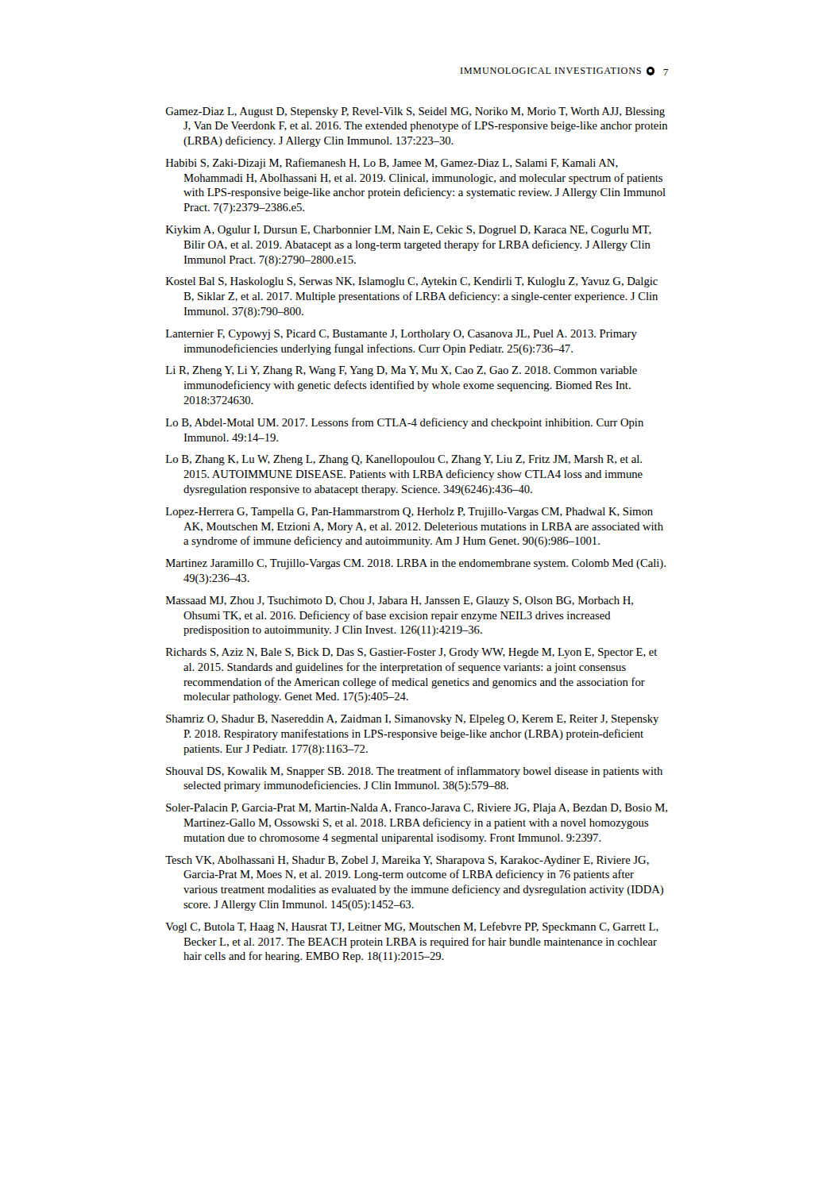Immunological Investigations ● 7
Gamez-Diaz L, August D, Stepensky P, Revel-Vilk S, Seidel MG, Noriko M, Morio T, Worth AJJ, Blessing J, Van De Veerdonk F, et al. 2016. The extended phenotype of LPS-responsive beige-like anchor protein (LRBA) deficiency. J Allergy Clin Immunol. 137:223–30.
Habibi S, Zaki-Dizaji M, Rafiemanesh H, Lo B, Jamee M, Gamez-Diaz L, Salami F, Kamali AN, Mohammadi H, Abolhassani H, et al. 2019. Clinical, immunologic, and molecular spectrum of patients with LPS-responsive beige-like anchor protein deficiency: a systematic review. J Allergy Clin Immunol Pract. 7(7):2379–2386.e5.
Kiykim A, Ogulur I, Dursun E, Charbonnier LM, Nain E, Cekic S, Dogruel D, Karaca NE, Cogurlu MT, Bilir OA, et al. 2019. Abatacept as a long-term targeted therapy for LRBA deficiency. J Allergy Clin Immunol Pract. 7(8):2790–2800.e15.
Kostel Bal S, Haskologlu S, Serwas NK, Islamoglu C, Aytekin C, Kendirli T, Kuloglu Z, Yavuz G, Dalgic B, Siklar Z, et al. 2017. Multiple presentations of LRBA deficiency: a single-center experience. J Clin Immunol. 37(8):790–800.
Lanternier F, Cypowyj S, Picard C, Bustamante J, Lortholary O, Casanova JL, Puel A. 2013. Primary immunodeficiencies underlying fungal infections. Curr Opin Pediatr. 25(6):736–47.
Li R, Zheng Y, Li Y, Zhang R, Wang F, Yang D, Ma Y, Mu X, Cao Z, Gao Z. 2018. Common variable immunodeficiency with genetic defects identified by whole exome sequencing. Biomed Res Int. 2018:3724630.
Lo B, Abdel-Motal UM. 2017. Lessons from CTLA-4 deficiency and checkpoint inhibition. Curr Opin Immunol. 49:14–19.
Lo B, Zhang K, Lu W, Zheng L, Zhang Q, Kanellopoulou C, Zhang Y, Liu Z, Fritz JM, Marsh R, et al. 2015. AUTOIMMUNE DISEASE. Patients with LRBA deficiency show CTLA4 loss and immune dysregulation responsive to abatacept therapy. Science. 349(6246):436–40.
Lopez-Herrera G, Tampella G, Pan-Hammarstrom Q, Herholz P, Trujillo-Vargas CM, Phadwal K, Simon AK, Moutschen M, Etzioni A, Mory A, et al. 2012. Deleterious mutations in LRBA are associated with a syndrome of immune deficiency and autoimmunity. Am J Hum Genet. 90(6):986–1001.
Martinez Jaramillo C, Trujillo-Vargas CM. 2018. LRBA in the endomembrane system. Colomb Med (Cali). 49(3):236–43.
Massaad MJ, Zhou J, Tsuchimoto D, Chou J, Jabara H, Janssen E, Glauzy S, Olson BG, Morbach H, Ohsumi TK, et al. 2016. Deficiency of base excision repair enzyme NEIL3 drives increased predisposition to autoimmunity. J Clin Invest. 126(11):4219–36.
Richards S, Aziz N, Bale S, Bick D, Das S, Gastier-Foster J, Grody WW, Hegde M, Lyon E, Spector E, et al. 2015. Standards and guidelines for the interpretation of sequence variants: a joint consensus recommendation of the American college of medical genetics and genomics and the association for molecular pathology. Genet Med. 17(5):405–24.
Shamriz O, Shadur B, Nasereddin A, Zaidman I, Simanovsky N, Elpeleg O, Kerem E, Reiter J, Stepensky P. 2018. Respiratory manifestations in LPS-responsive beige-like anchor (LRBA) protein-deficient patients. Eur J Pediatr. 177(8):1163–72.
Shouval DS, Kowalik M, Snapper SB. 2018. The treatment of inflammatory bowel disease in patients with selected primary immunodeficiencies. J Clin Immunol. 38(5):579–88.
Soler-Palacin P, Garcia-Prat M, Martin-Nalda A, Franco-Jarava C, Riviere JG, Plaja A, Bezdan D, Bosio M, Martinez-Gallo M, Ossowski S, et al. 2018. LRBA deficiency in a patient with a novel homozygous mutation due to chromosome 4 segmental uniparental isodisomy. Front Immunol. 9:2397.
Tesch VK, Abolhassani H, Shadur B, Zobel J, Mareika Y, Sharapova S, Karakoc-Aydiner E, Riviere JG, Garcia-Prat M, Moes N, et al. 2019. Long-term outcome of LRBA deficiency in 76 patients after various treatment modalities as evaluated by the immune deficiency and dysregulation activity (IDDA) score. J Allergy Clin Immunol. 145(05):1452–63.
Vogl C, Butola T, Haag N, Hausrat TJ, Leitner MG, Moutschen M, Lefebvre PP, Speckmann C, Garrett L, Becker L, et al. 2017. The BEACH protein LRBA is required for hair bundle maintenance in cochlear hair cells and for hearing. EMBO Rep. 18(11):2015–29.